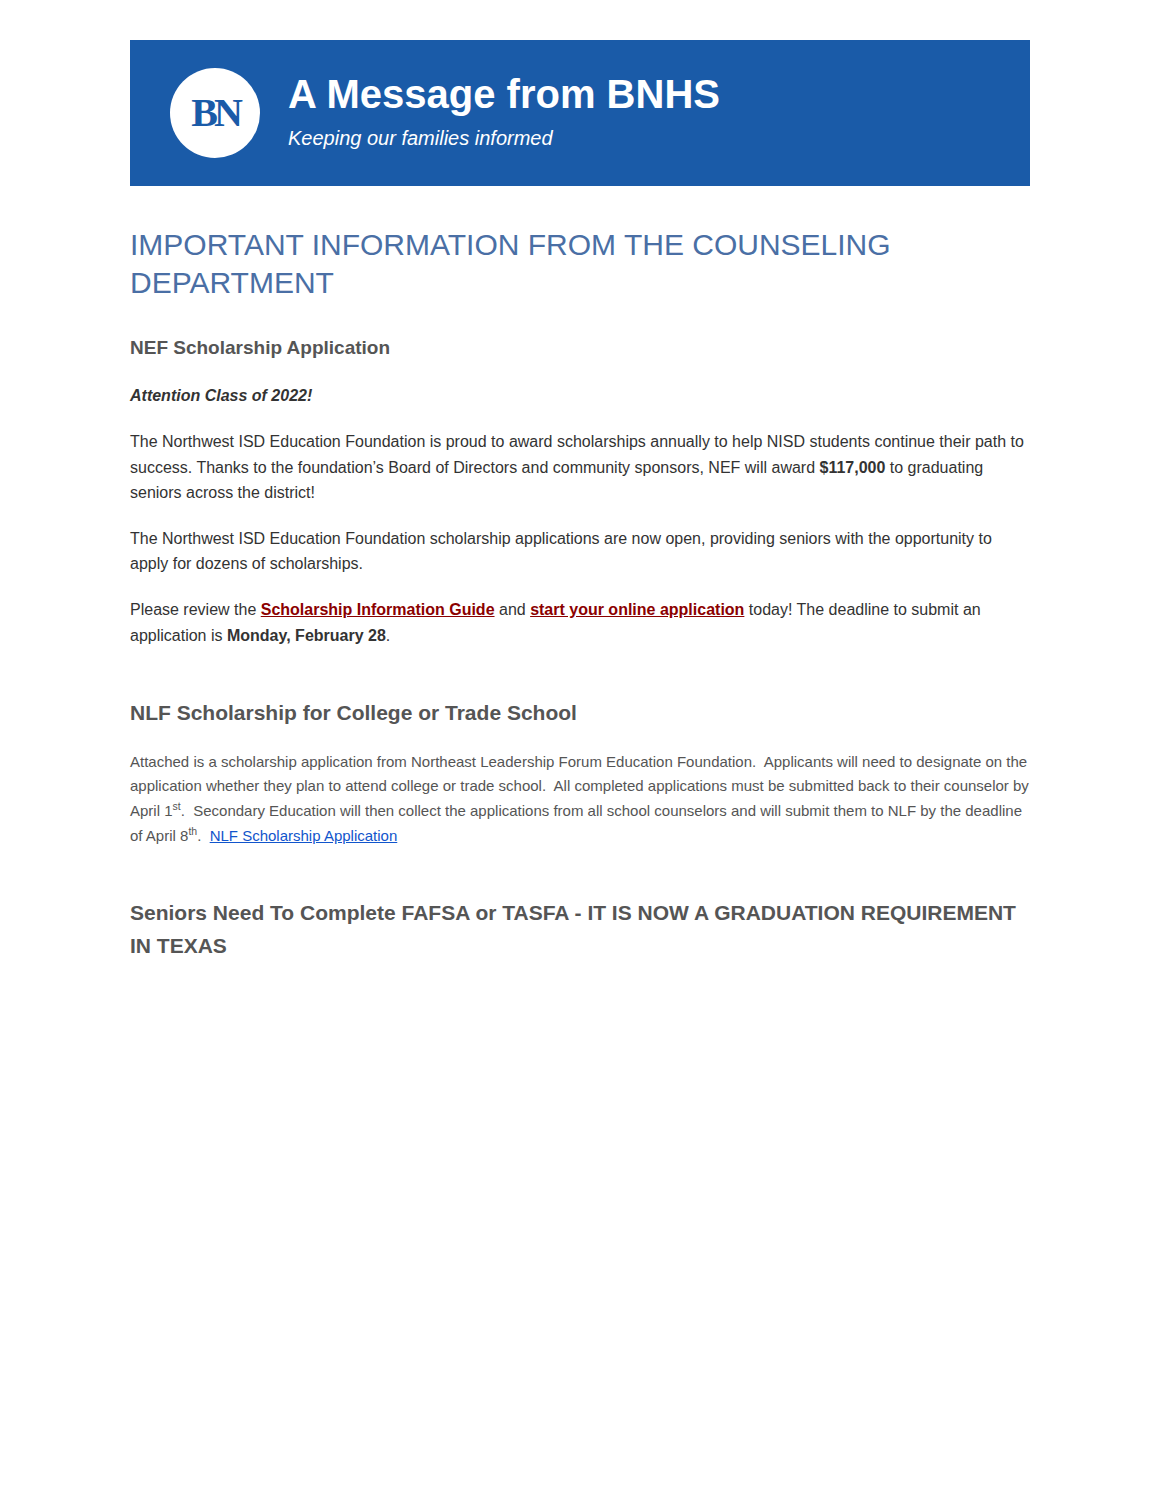BN
A Message from BNHS
Keeping our families informed
IMPORTANT INFORMATION FROM THE COUNSELING DEPARTMENT
NEF Scholarship Application
Attention Class of 2022!
The Northwest ISD Education Foundation is proud to award scholarships annually to help NISD students continue their path to success. Thanks to the foundation’s Board of Directors and community sponsors, NEF will award $117,000 to graduating seniors across the district!
The Northwest ISD Education Foundation scholarship applications are now open, providing seniors with the opportunity to apply for dozens of scholarships.
Please review the Scholarship Information Guide and start your online application today! The deadline to submit an application is Monday, February 28.
NLF Scholarship for College or Trade School
Attached is a scholarship application from Northeast Leadership Forum Education Foundation. Applicants will need to designate on the application whether they plan to attend college or trade school. All completed applications must be submitted back to their counselor by April 1st. Secondary Education will then collect the applications from all school counselors and will submit them to NLF by the deadline of April 8th. NLF Scholarship Application
Seniors Need To Complete FAFSA or TASFA - IT IS NOW A GRADUATION REQUIREMENT IN TEXAS